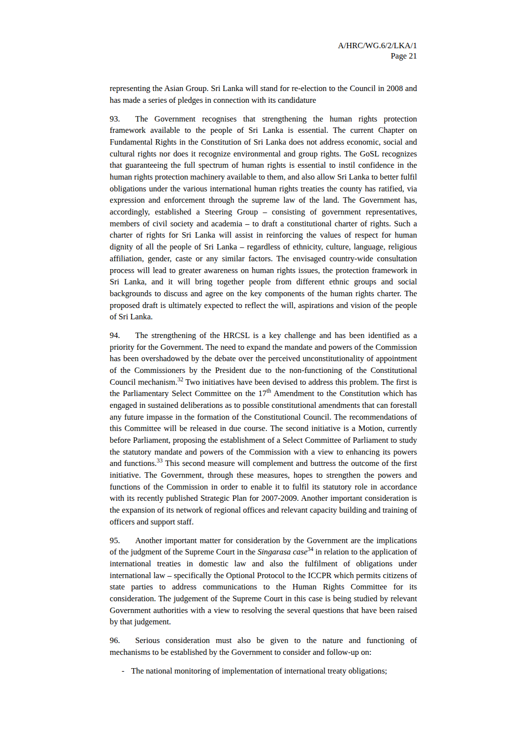A/HRC/WG.6/2/LKA/1 Page 21
representing the Asian Group. Sri Lanka will stand for re-election to the Council in 2008 and has made a series of pledges in connection with its candidature
93. The Government recognises that strengthening the human rights protection framework available to the people of Sri Lanka is essential. The current Chapter on Fundamental Rights in the Constitution of Sri Lanka does not address economic, social and cultural rights nor does it recognize environmental and group rights. The GoSL recognizes that guaranteeing the full spectrum of human rights is essential to instil confidence in the human rights protection machinery available to them, and also allow Sri Lanka to better fulfil obligations under the various international human rights treaties the county has ratified, via expression and enforcement through the supreme law of the land. The Government has, accordingly, established a Steering Group – consisting of government representatives, members of civil society and academia – to draft a constitutional charter of rights. Such a charter of rights for Sri Lanka will assist in reinforcing the values of respect for human dignity of all the people of Sri Lanka – regardless of ethnicity, culture, language, religious affiliation, gender, caste or any similar factors. The envisaged country-wide consultation process will lead to greater awareness on human rights issues, the protection framework in Sri Lanka, and it will bring together people from different ethnic groups and social backgrounds to discuss and agree on the key components of the human rights charter. The proposed draft is ultimately expected to reflect the will, aspirations and vision of the people of Sri Lanka.
94. The strengthening of the HRCSL is a key challenge and has been identified as a priority for the Government. The need to expand the mandate and powers of the Commission has been overshadowed by the debate over the perceived unconstitutionality of appointment of the Commissioners by the President due to the non-functioning of the Constitutional Council mechanism.32 Two initiatives have been devised to address this problem. The first is the Parliamentary Select Committee on the 17th Amendment to the Constitution which has engaged in sustained deliberations as to possible constitutional amendments that can forestall any future impasse in the formation of the Constitutional Council. The recommendations of this Committee will be released in due course. The second initiative is a Motion, currently before Parliament, proposing the establishment of a Select Committee of Parliament to study the statutory mandate and powers of the Commission with a view to enhancing its powers and functions.33 This second measure will complement and buttress the outcome of the first initiative. The Government, through these measures, hopes to strengthen the powers and functions of the Commission in order to enable it to fulfil its statutory role in accordance with its recently published Strategic Plan for 2007-2009. Another important consideration is the expansion of its network of regional offices and relevant capacity building and training of officers and support staff.
95. Another important matter for consideration by the Government are the implications of the judgment of the Supreme Court in the Singarasa case34 in relation to the application of international treaties in domestic law and also the fulfilment of obligations under international law – specifically the Optional Protocol to the ICCPR which permits citizens of state parties to address communications to the Human Rights Committee for its consideration. The judgement of the Supreme Court in this case is being studied by relevant Government authorities with a view to resolving the several questions that have been raised by that judgement.
96. Serious consideration must also be given to the nature and functioning of mechanisms to be established by the Government to consider and follow-up on:
The national monitoring of implementation of international treaty obligations;